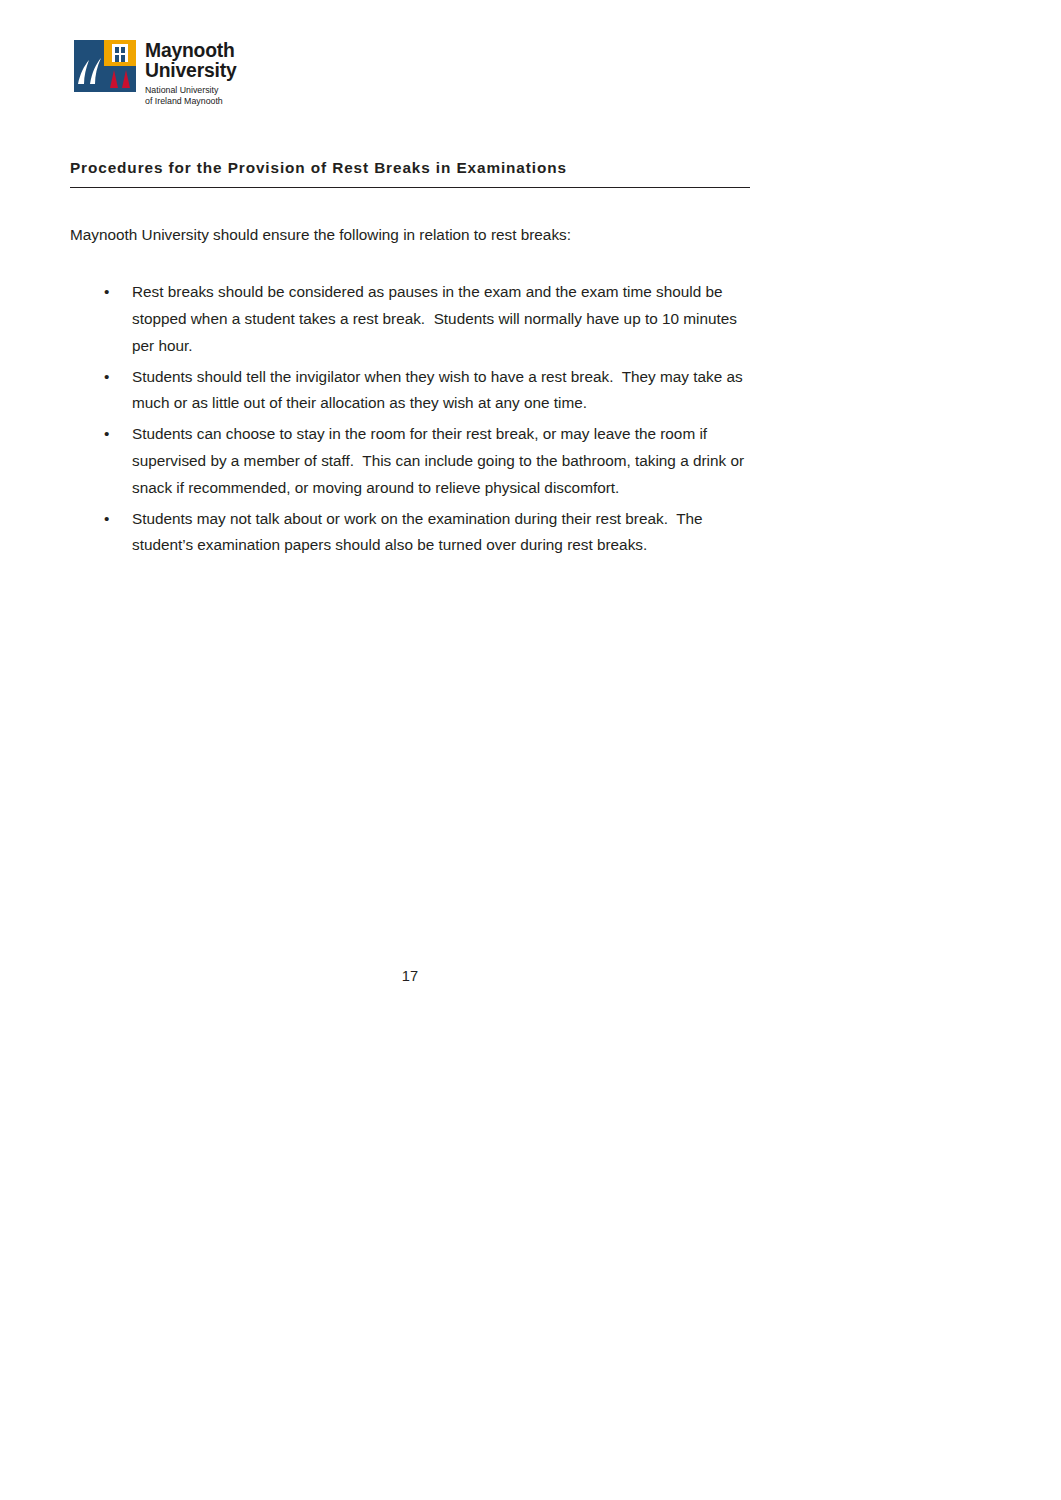Maynooth University National University
of Ireland Maynooth
Procedures for the Provision of Rest Breaks in Examinations
Maynooth University should ensure the following in relation to rest breaks:
Rest breaks should be considered as pauses in the exam and the exam time should be stopped when a student takes a rest break. Students will normally have up to 10 minutes per hour.
Students should tell the invigilator when they wish to have a rest break. They may take as much or as little out of their allocation as they wish at any one time.
Students can choose to stay in the room for their rest break, or may leave the room if supervised by a member of staff. This can include going to the bathroom, taking a drink or snack if recommended, or moving around to relieve physical discomfort.
Students may not talk about or work on the examination during their rest break. The student’s examination papers should also be turned over during rest breaks.
17